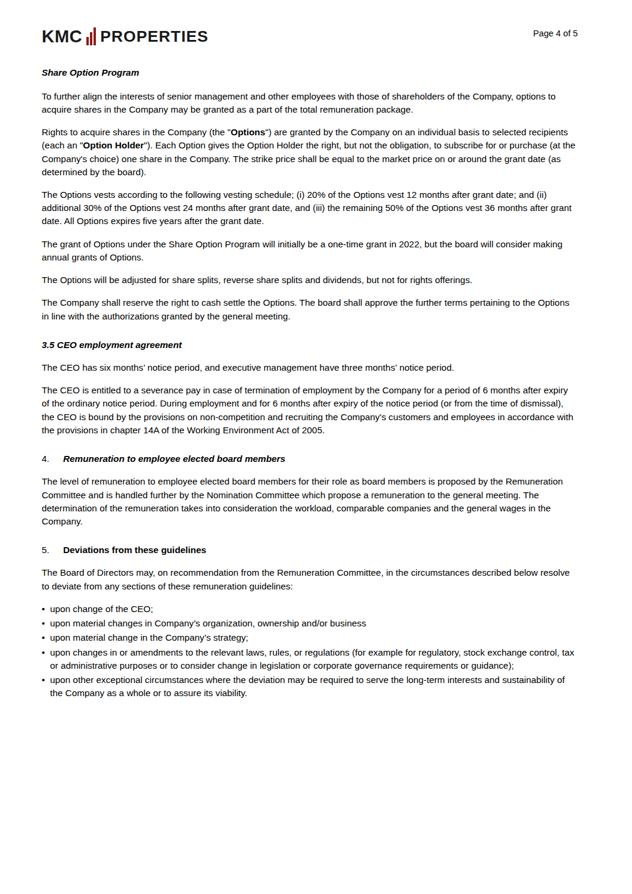KMC PROPERTIES
Page 4 of 5
Share Option Program
To further align the interests of senior management and other employees with those of shareholders of the Company, options to acquire shares in the Company may be granted as a part of the total remuneration package.
Rights to acquire shares in the Company (the "Options") are granted by the Company on an individual basis to selected recipients (each an "Option Holder"). Each Option gives the Option Holder the right, but not the obligation, to subscribe for or purchase (at the Company's choice) one share in the Company. The strike price shall be equal to the market price on or around the grant date (as determined by the board).
The Options vests according to the following vesting schedule; (i) 20% of the Options vest 12 months after grant date; and (ii) additional 30% of the Options vest 24 months after grant date, and (iii) the remaining 50% of the Options vest 36 months after grant date. All Options expires five years after the grant date.
The grant of Options under the Share Option Program will initially be a one-time grant in 2022, but the board will consider making annual grants of Options.
The Options will be adjusted for share splits, reverse share splits and dividends, but not for rights offerings.
The Company shall reserve the right to cash settle the Options. The board shall approve the further terms pertaining to the Options in line with the authorizations granted by the general meeting.
3.5 CEO employment agreement
The CEO has six months’ notice period, and executive management have three months’ notice period.
The CEO is entitled to a severance pay in case of termination of employment by the Company for a period of 6 months after expiry of the ordinary notice period. During employment and for 6 months after expiry of the notice period (or from the time of dismissal), the CEO is bound by the provisions on non-competition and recruiting the Company's customers and employees in accordance with the provisions in chapter 14A of the Working Environment Act of 2005.
4. Remuneration to employee elected board members
The level of remuneration to employee elected board members for their role as board members is proposed by the Remuneration Committee and is handled further by the Nomination Committee which propose a remuneration to the general meeting. The determination of the remuneration takes into consideration the workload, comparable companies and the general wages in the Company.
5. Deviations from these guidelines
The Board of Directors may, on recommendation from the Remuneration Committee, in the circumstances described below resolve to deviate from any sections of these remuneration guidelines:
upon change of the CEO;
upon material changes in Company’s organization, ownership and/or business
upon material change in the Company’s strategy;
upon changes in or amendments to the relevant laws, rules, or regulations (for example for regulatory, stock exchange control, tax or administrative purposes or to consider change in legislation or corporate governance requirements or guidance);
upon other exceptional circumstances where the deviation may be required to serve the long-term interests and sustainability of the Company as a whole or to assure its viability.